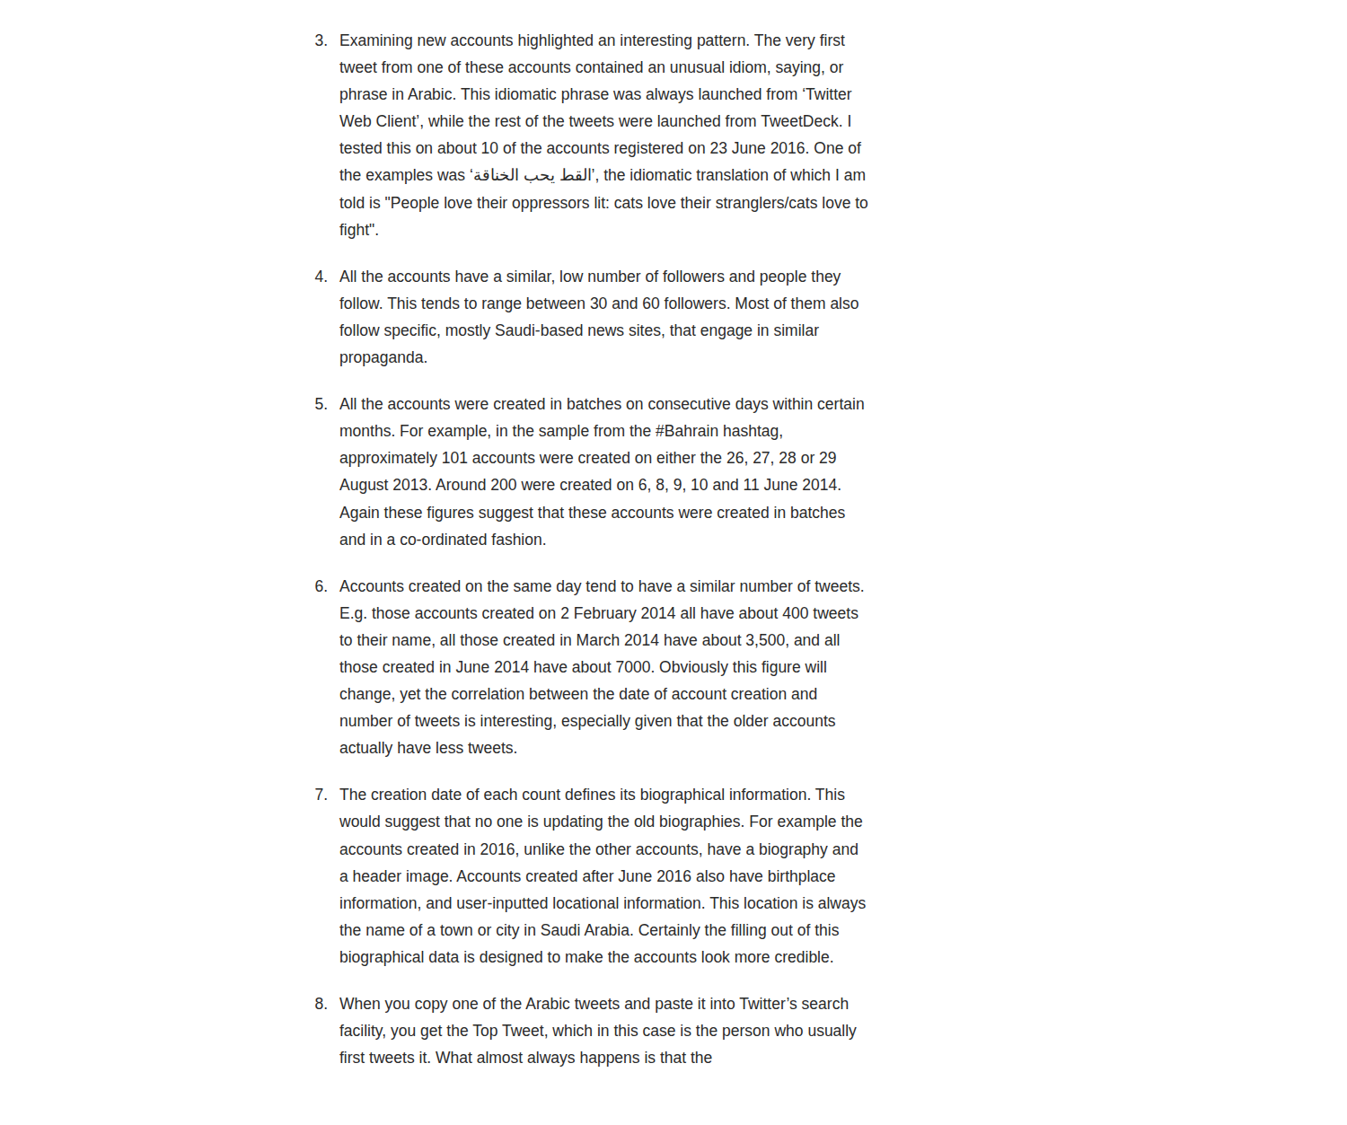Examining new accounts highlighted an interesting pattern. The very first tweet from one of these accounts contained an unusual idiom, saying, or phrase in Arabic. This idiomatic phrase was always launched from ‘Twitter Web Client’, while the rest of the tweets were launched from TweetDeck. I tested this on about 10 of the accounts registered on 23 June 2016. One of the examples was ‘القط يحب الخناقة’, the idiomatic translation of which I am told is "People love their oppressors lit: cats love their stranglers/cats love to fight".
All the accounts have a similar, low number of followers and people they follow. This tends to range between 30 and 60 followers. Most of them also follow specific, mostly Saudi-based news sites, that engage in similar propaganda.
All the accounts were created in batches on consecutive days within certain months. For example, in the sample from the #Bahrain hashtag, approximately 101 accounts were created on either the 26, 27, 28 or 29 August 2013. Around 200 were created on 6, 8, 9, 10 and 11 June 2014. Again these figures suggest that these accounts were created in batches and in a co-ordinated fashion.
Accounts created on the same day tend to have a similar number of tweets. E.g. those accounts created on 2 February 2014 all have about 400 tweets to their name, all those created in March 2014 have about 3,500, and all those created in June 2014 have about 7000. Obviously this figure will change, yet the correlation between the date of account creation and number of tweets is interesting, especially given that the older accounts actually have less tweets.
The creation date of each count defines its biographical information. This would suggest that no one is updating the old biographies. For example the accounts created in 2016, unlike the other accounts, have a biography and a header image. Accounts created after June 2016 also have birthplace information, and user-inputted locational information. This location is always the name of a town or city in Saudi Arabia. Certainly the filling out of this biographical data is designed to make the accounts look more credible.
When you copy one of the Arabic tweets and paste it into Twitter’s search facility, you get the Top Tweet, which in this case is the person who usually first tweets it. What almost always happens is that the